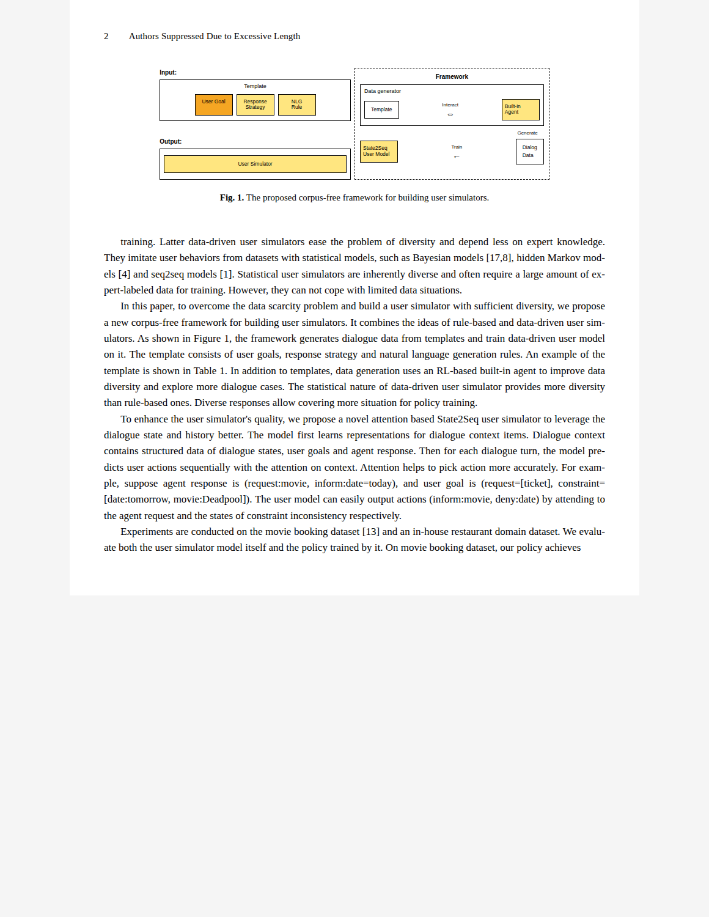2 Authors Suppressed Due to Excessive Length
Input:
Template
User Goal
Response
Strategy
NLG
Rule
Output:
User Simulator
Framework
Data generator
Template
Interact
⇔
Built-in
Agent
Generate
State2Seq
User Model
Train
←
Dialog
Data
Fig. 1. The proposed corpus-free framework for building user simulators.
training. Latter data-driven user simulators ease the problem of diversity and depend less on expert knowledge. They imitate user behaviors from datasets with statistical models, such as Bayesian models [17,8], hidden Markov models [4] and seq2seq models [1]. Statistical user simulators are inherently diverse and often require a large amount of expert-labeled data for training. However, they can not cope with limited data situations.
In this paper, to overcome the data scarcity problem and build a user simulator with sufficient diversity, we propose a new corpus-free framework for building user simulators. It combines the ideas of rule-based and data-driven user simulators. As shown in Figure 1, the framework generates dialogue data from templates and train data-driven user model on it. The template consists of user goals, response strategy and natural language generation rules. An example of the template is shown in Table 1. In addition to templates, data generation uses an RL-based built-in agent to improve data diversity and explore more dialogue cases. The statistical nature of data-driven user simulator provides more diversity than rule-based ones. Diverse responses allow covering more situation for policy training.
To enhance the user simulator's quality, we propose a novel attention based State2Seq user simulator to leverage the dialogue state and history better. The model first learns representations for dialogue context items. Dialogue context contains structured data of dialogue states, user goals and agent response. Then for each dialogue turn, the model predicts user actions sequentially with the attention on context. Attention helps to pick action more accurately. For example, suppose agent response is (request:movie, inform:date=today), and user goal is (request=[ticket], constraint=[date:tomorrow, movie:Deadpool]). The user model can easily output actions (inform:movie, deny:date) by attending to the agent request and the states of constraint inconsistency respectively.
Experiments are conducted on the movie booking dataset [13] and an in-house restaurant domain dataset. We evaluate both the user simulator model itself and the policy trained by it. On movie booking dataset, our policy achieves